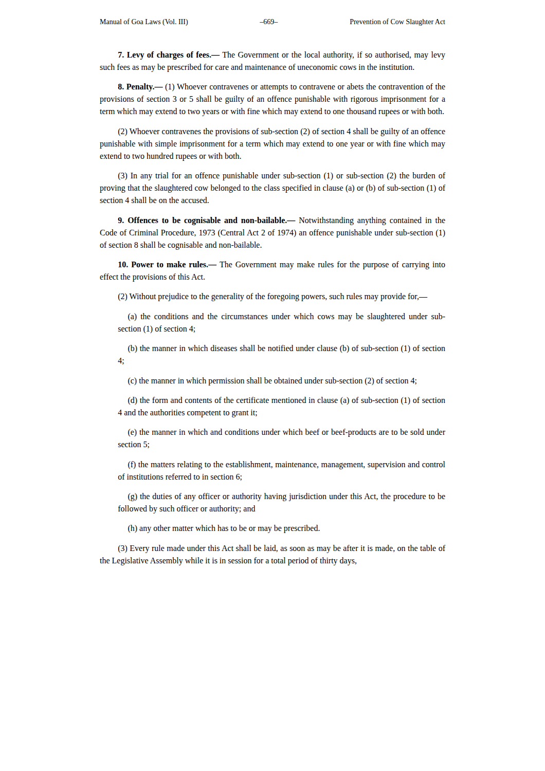Manual of Goa Laws (Vol. III) –669– Prevention of Cow Slaughter Act
7. Levy of charges of fees.— The Government or the local authority, if so authorised, may levy such fees as may be prescribed for care and maintenance of uneconomic cows in the institution.
8. Penalty.— (1) Whoever contravenes or attempts to contravene or abets the contravention of the provisions of section 3 or 5 shall be guilty of an offence punishable with rigorous imprisonment for a term which may extend to two years or with fine which may extend to one thousand rupees or with both.
(2) Whoever contravenes the provisions of sub-section (2) of section 4 shall be guilty of an offence punishable with simple imprisonment for a term which may extend to one year or with fine which may extend to two hundred rupees or with both.
(3) In any trial for an offence punishable under sub-section (1) or sub-section (2) the burden of proving that the slaughtered cow belonged to the class specified in clause (a) or (b) of sub-section (1) of section 4 shall be on the accused.
9. Offences to be cognisable and non-bailable.— Notwithstanding anything contained in the Code of Criminal Procedure, 1973 (Central Act 2 of 1974) an offence punishable under sub-section (1) of section 8 shall be cognisable and non-bailable.
10. Power to make rules.— The Government may make rules for the purpose of carrying into effect the provisions of this Act.
(2) Without prejudice to the generality of the foregoing powers, such rules may provide for,—
(a) the conditions and the circumstances under which cows may be slaughtered under sub-section (1) of section 4;
(b) the manner in which diseases shall be notified under clause (b) of sub-section (1) of section 4;
(c) the manner in which permission shall be obtained under sub-section (2) of section 4;
(d) the form and contents of the certificate mentioned in clause (a) of sub-section (1) of section 4 and the authorities competent to grant it;
(e) the manner in which and conditions under which beef or beef-products are to be sold under section 5;
(f) the matters relating to the establishment, maintenance, management, supervision and control of institutions referred to in section 6;
(g) the duties of any officer or authority having jurisdiction under this Act, the procedure to be followed by such officer or authority; and
(h) any other matter which has to be or may be prescribed.
(3) Every rule made under this Act shall be laid, as soon as may be after it is made, on the table of the Legislative Assembly while it is in session for a total period of thirty days,